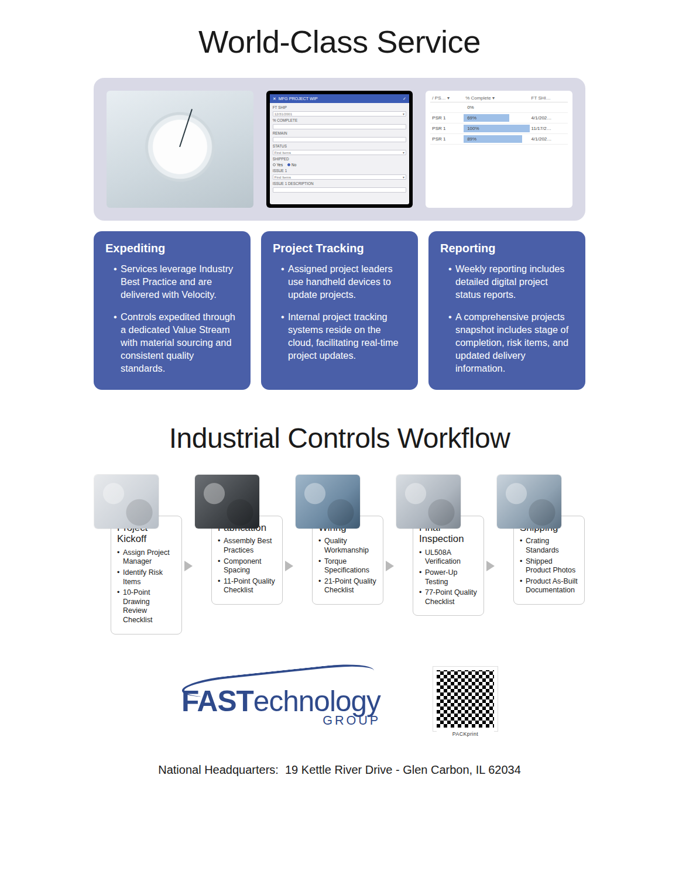World-Class Service
✕ MFG PROJECT WIP✓
FT SHIP
12/31/2001▾
% Complete
REMAIN
STATUS
Find Items▾
Shipped
Yes No
Issue 1
Find Items▾
Issue 1 Description
| / PS… ▾ | % Complete ▾ | FT SHI… |
| --- | --- | --- |
| | 0% | |
| PSR 1 | 69% | 4/1/202… |
| PSR 1 | 100% | 11/17/2… |
| PSR 1 | 89% | 4/1/202… |
Expediting
Services leverage Industry Best Practice and are delivered with Velocity.
Controls expedited through a dedicated Value Stream with material sourcing and consistent quality standards.
Project Tracking
Assigned project leaders use handheld devices to update projects.
Internal project tracking systems reside on the cloud, facilitating real-time project updates.
Reporting
Weekly reporting includes detailed digital project status reports.
A comprehensive projects snapshot includes stage of completion, risk items, and updated delivery information.
Industrial Controls Workflow
Project Kickoff
Assign Project Manager
Identify Risk Items
10-Point Drawing Review Checklist
Fabrication
Assembly Best Practices
Component Spacing
11-Point Quality Checklist
Wiring
Quality Workmanship
Torque Specifications
21-Point Quality Checklist
Final Inspection
UL508A Verification
Power-Up Testing
77-Point Quality Checklist
Shipping
Crating Standards
Shipped Product Photos
Product As-Built Documentation
FASTechnology GROUP
National Headquarters: 19 Kettle River Drive - Glen Carbon, IL 62034